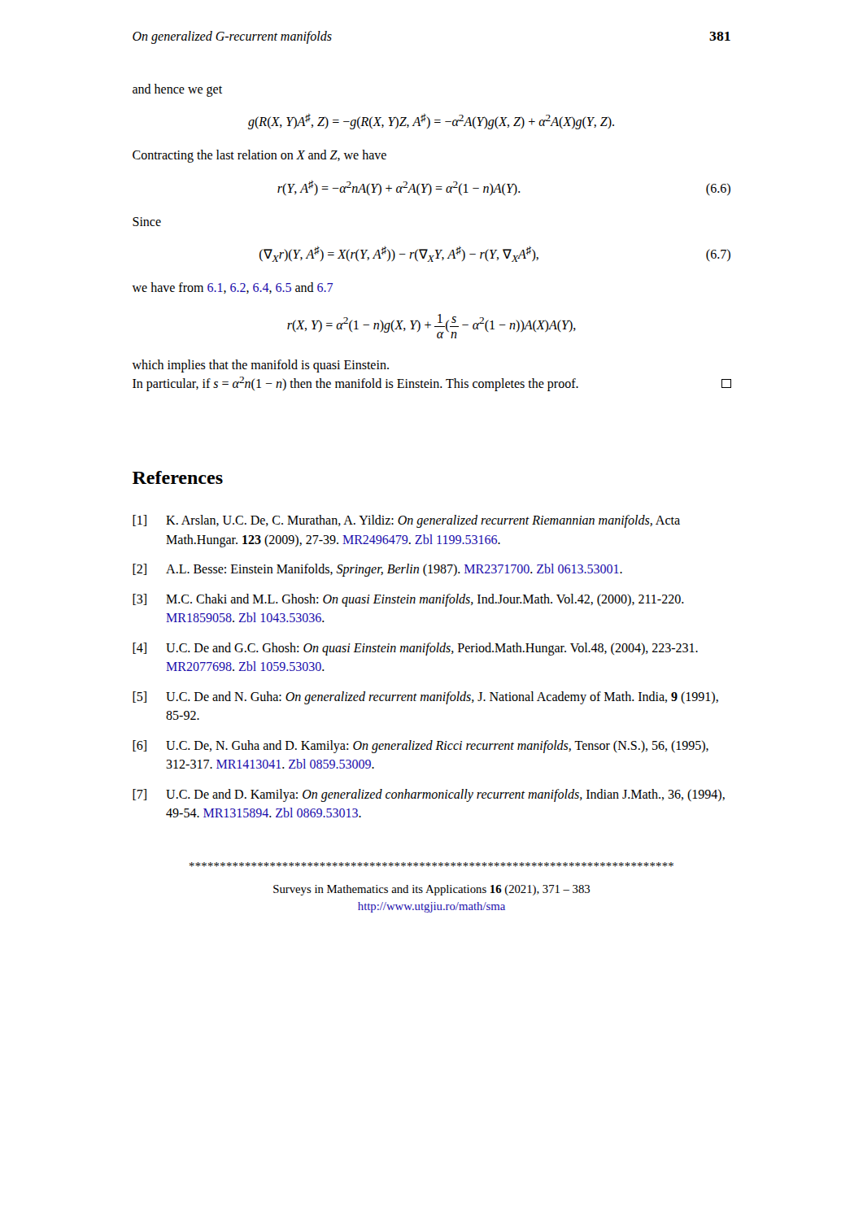On generalized G-recurrent manifolds 381
and hence we get
g(R(X, Y)A♯, Z) = −g(R(X, Y)Z, A♯) = −α2A(Y)g(X, Z) + α2A(X)g(Y, Z).
Contracting the last relation on X and Z, we have
r(Y, A♯) = −α2nA(Y) + α2A(Y) = α2(1 − n)A(Y).
(6.6)
Since
(∇Xr)(Y, A♯) = X(r(Y, A♯)) − r(∇XY, A♯) − r(Y, ∇XA♯),
(6.7)
we have from 6.1, 6.2, 6.4, 6.5 and 6.7
r(X, Y) = α2(1 − n)g(X, Y) + 1 α(sn − α2(1 − n))A(X)A(Y),
which implies that the manifold is quasi Einstein.
In particular, if s = α2n(1 − n) then the manifold is Einstein. This completes the proof.
References
[1] K. Arslan, U.C. De, C. Murathan, A. Yildiz: On generalized recurrent Riemannian manifolds, Acta Math.Hungar. 123 (2009), 27-39. MR2496479. Zbl 1199.53166.
[2] A.L. Besse: Einstein Manifolds, Springer, Berlin (1987). MR2371700. Zbl 0613.53001.
[3] M.C. Chaki and M.L. Ghosh: On quasi Einstein manifolds, Ind.Jour.Math. Vol.42, (2000), 211-220. MR1859058. Zbl 1043.53036.
[4] U.C. De and G.C. Ghosh: On quasi Einstein manifolds, Period.Math.Hungar. Vol.48, (2004), 223-231. MR2077698. Zbl 1059.53030.
[5] U.C. De and N. Guha: On generalized recurrent manifolds, J. National Academy of Math. India, 9 (1991), 85-92.
[6] U.C. De, N. Guha and D. Kamilya: On generalized Ricci recurrent manifolds, Tensor (N.S.), 56, (1995), 312-317. MR1413041. Zbl 0859.53009.
[7] U.C. De and D. Kamilya: On generalized conharmonically recurrent manifolds, Indian J.Math., 36, (1994), 49-54. MR1315894. Zbl 0869.53013.
****************************************************************************** Surveys in Mathematics and its Applications 16 (2021), 371 – 383
http://www.utgjiu.ro/math/sma